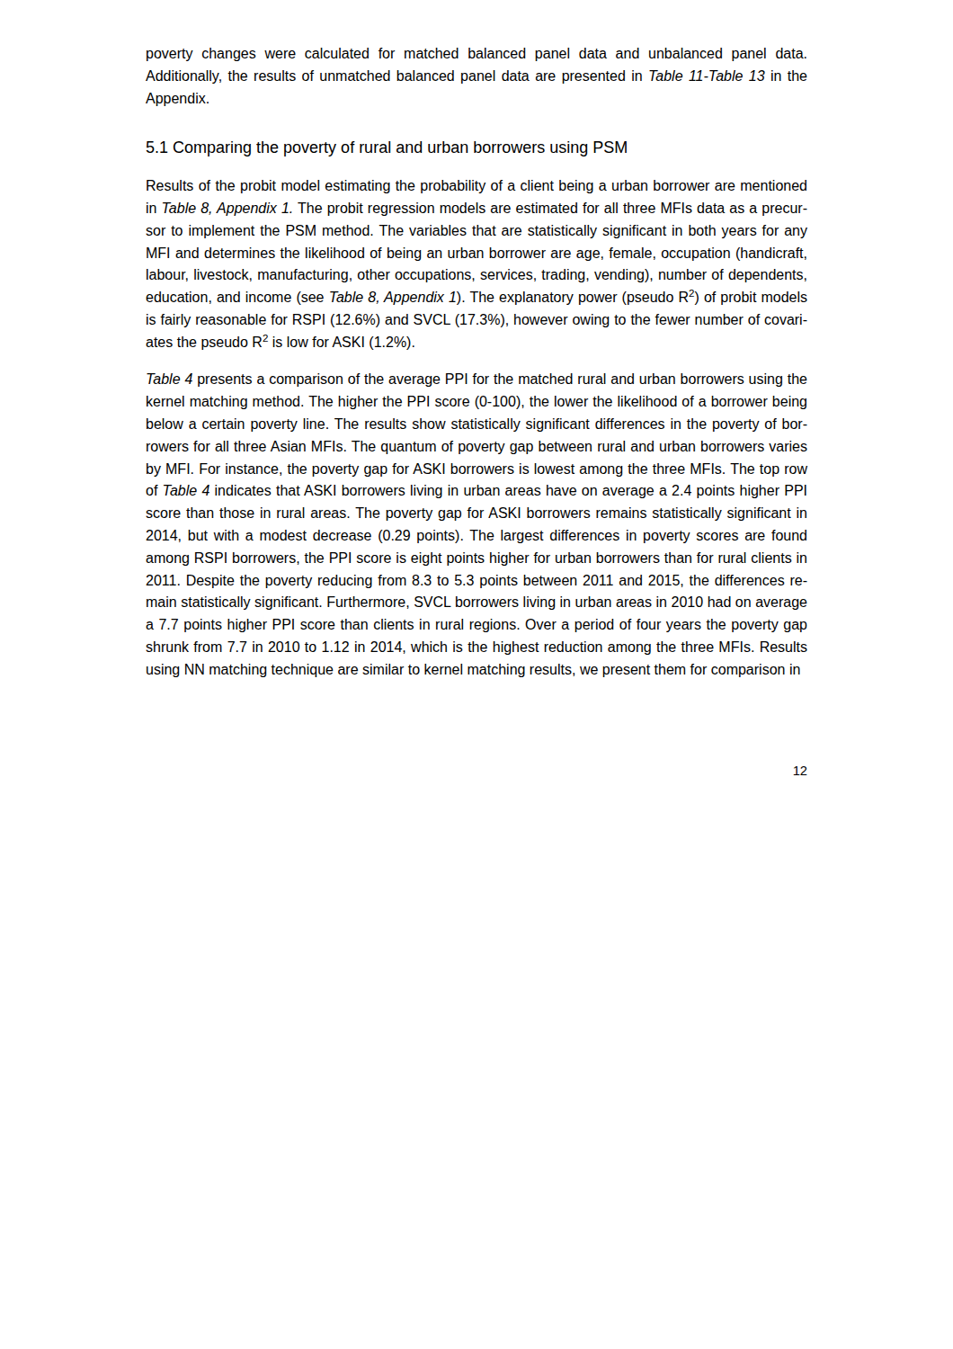poverty changes were calculated for matched balanced panel data and unbalanced panel data. Additionally, the results of unmatched balanced panel data are presented in Table 11-Table 13 in the Appendix.
5.1 Comparing the poverty of rural and urban borrowers using PSM
Results of the probit model estimating the probability of a client being a urban borrower are mentioned in Table 8, Appendix 1. The probit regression models are estimated for all three MFIs data as a precursor to implement the PSM method. The variables that are statistically significant in both years for any MFI and determines the likelihood of being an urban borrower are age, female, occupation (handicraft, labour, livestock, manufacturing, other occupations, services, trading, vending), number of dependents, education, and income (see Table 8, Appendix 1). The explanatory power (pseudo R2) of probit models is fairly reasonable for RSPI (12.6%) and SVCL (17.3%), however owing to the fewer number of covariates the pseudo R2 is low for ASKI (1.2%).
Table 4 presents a comparison of the average PPI for the matched rural and urban borrowers using the kernel matching method. The higher the PPI score (0-100), the lower the likelihood of a borrower being below a certain poverty line. The results show statistically significant differences in the poverty of borrowers for all three Asian MFIs. The quantum of poverty gap between rural and urban borrowers varies by MFI. For instance, the poverty gap for ASKI borrowers is lowest among the three MFIs. The top row of Table 4 indicates that ASKI borrowers living in urban areas have on average a 2.4 points higher PPI score than those in rural areas. The poverty gap for ASKI borrowers remains statistically significant in 2014, but with a modest decrease (0.29 points). The largest differences in poverty scores are found among RSPI borrowers, the PPI score is eight points higher for urban borrowers than for rural clients in 2011. Despite the poverty reducing from 8.3 to 5.3 points between 2011 and 2015, the differences remain statistically significant. Furthermore, SVCL borrowers living in urban areas in 2010 had on average a 7.7 points higher PPI score than clients in rural regions. Over a period of four years the poverty gap shrunk from 7.7 in 2010 to 1.12 in 2014, which is the highest reduction among the three MFIs. Results using NN matching technique are similar to kernel matching results, we present them for comparison in
12